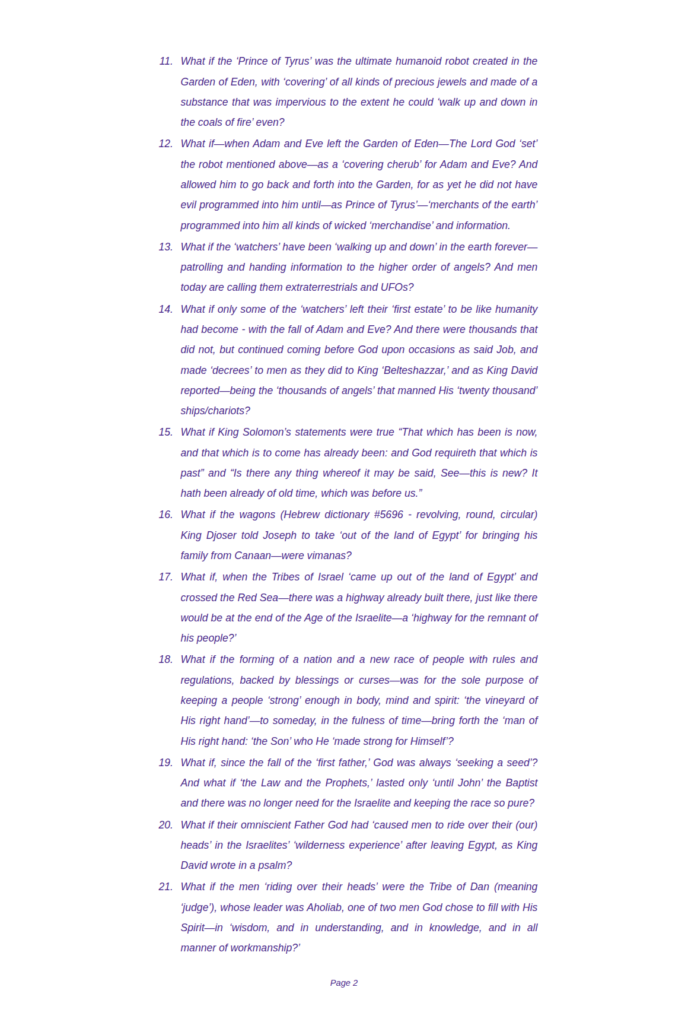What if the ‘Prince of Tyrus’ was the ultimate humanoid robot created in the Garden of Eden, with ‘covering’ of all kinds of precious jewels and made of a substance that was impervious to the extent he could ‘walk up and down in the coals of fire’ even?
What if—when Adam and Eve left the Garden of Eden—The Lord God ‘set’ the robot mentioned above—as a ‘covering cherub’ for Adam and Eve? And allowed him to go back and forth into the Garden, for as yet he did not have evil programmed into him until—as Prince of Tyrus’—‘merchants of the earth’ programmed into him all kinds of wicked ‘merchandise’ and information.
What if the ‘watchers’ have been ‘walking up and down’ in the earth forever—patrolling and handing information to the higher order of angels? And men today are calling them extraterrestrials and UFOs?
What if only some of the ‘watchers’ left their ‘first estate’ to be like humanity had become - with the fall of Adam and Eve? And there were thousands that did not, but continued coming before God upon occasions as said Job, and made ‘decrees’ to men as they did to King ‘Belteshazzar,’ and as King David reported—being the ‘thousands of angels’ that manned His ‘twenty thousand’ ships/chariots?
What if King Solomon’s statements were true “That which has been is now, and that which is to come has already been: and God requireth that which is past” and “Is there any thing whereof it may be said, See—this is new? It hath been already of old time, which was before us.”
What if the wagons (Hebrew dictionary #5696 - revolving, round, circular) King Djoser told Joseph to take ‘out of the land of Egypt’ for bringing his family from Canaan—were vimanas?
What if, when the Tribes of Israel ‘came up out of the land of Egypt’ and crossed the Red Sea—there was a highway already built there, just like there would be at the end of the Age of the Israelite—a ‘highway for the remnant of his people?’
What if the forming of a nation and a new race of people with rules and regulations, backed by blessings or curses—was for the sole purpose of keeping a people ‘strong’ enough in body, mind and spirit: ‘the vineyard of His right hand’—to someday, in the fulness of time—bring forth the ‘man of His right hand: ‘the Son’ who He ‘made strong for Himself’?
What if, since the fall of the ‘first father,’ God was always ‘seeking a seed’? And what if ‘the Law and the Prophets,’ lasted only ‘until John’ the Baptist and there was no longer need for the Israelite and keeping the race so pure?
What if their omniscient Father God had ‘caused men to ride over their (our) heads’ in the Israelites’ ‘wilderness experience’ after leaving Egypt, as King David wrote in a psalm?
What if the men ‘riding over their heads’ were the Tribe of Dan (meaning ‘judge’), whose leader was Aholiab, one of two men God chose to fill with His Spirit—in ‘wisdom, and in understanding, and in knowledge, and in all manner of workmanship?’
Page 2